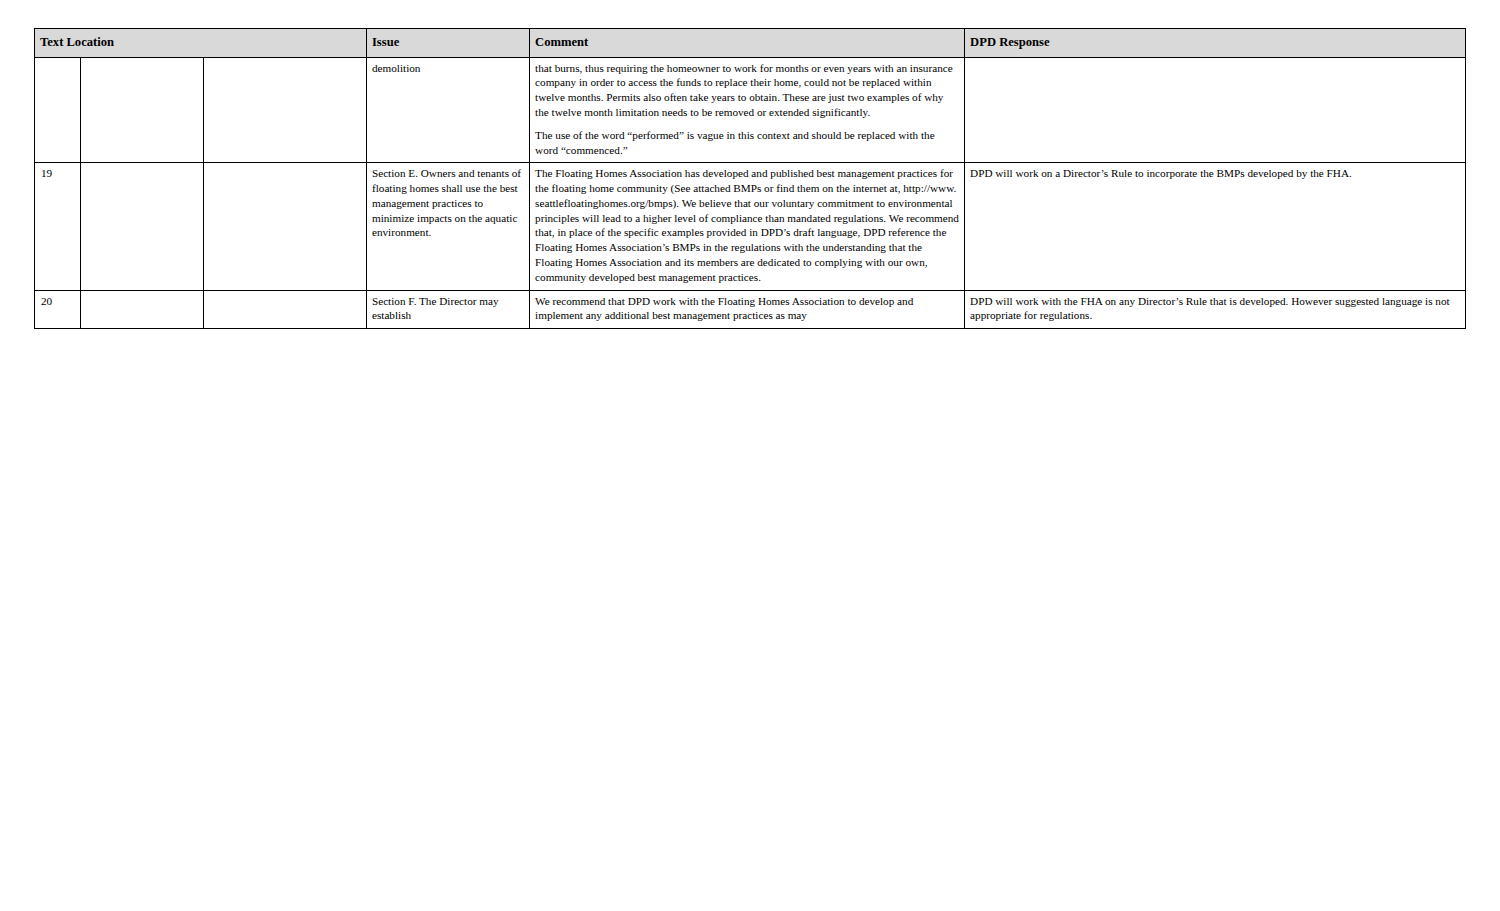| Text Location | | Issue | Comment | DPD Response |
| --- | --- | --- | --- | --- |
| | | | demolition | that burns, thus requiring the homeowner to work for months or even years with an insurance company in order to access the funds to replace their home, could not be replaced within twelve months. Permits also often take years to obtain. These are just two examples of why the twelve month limitation needs to be removed or extended significantly. The use of the word “performed” is vague in this context and should be replaced with the word “commenced.” | |
| 19 | | | Section E. Owners and tenants of floating homes shall use the best management practices to minimize impacts on the aquatic environment. | The Floating Homes Association has developed and published best management practices for the floating home community (See attached BMPs or find them on the internet at, http://www.seattlefloatinghomes.org/bmps ). We believe that our voluntary commitment to environmental principles will lead to a higher level of compliance than mandated regulations. We recommend that, in place of the specific examples provided in DPD’s draft language, DPD reference the Floating Homes Association’s BMPs in the regulations with the understanding that the Floating Homes Association and its members are dedicated to complying with our own, community developed best management practices. | DPD will work on a Director’s Rule to incorporate the BMPs developed by the FHA. |
| 20 | | | Section F. The Director may establish | We recommend that DPD work with the Floating Homes Association to develop and implement any additional best management practices as may | DPD will work with the FHA on any Director’s Rule that is developed. However suggested language is not appropriate for regulations. |